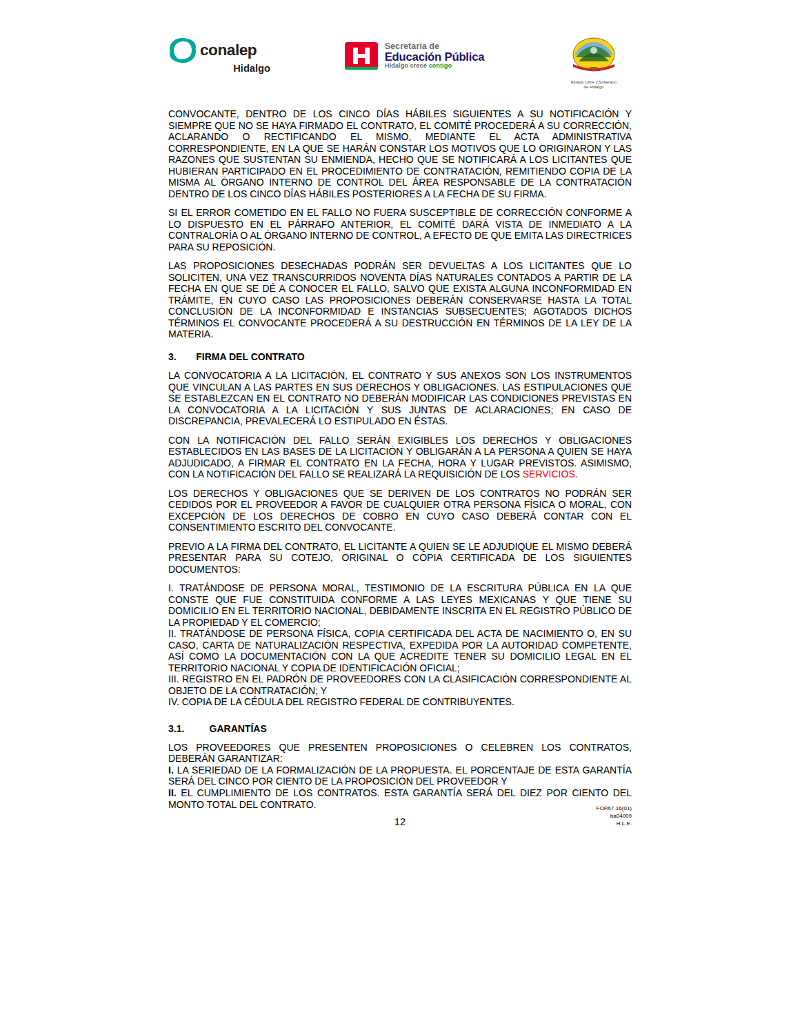conalep
Hidalgo
Secretaría de
Educación Pública
Hidalgo crece contigo
Estado Libre y Soberano
de Hidalgo
CONVOCANTE, DENTRO DE LOS CINCO DÍAS HÁBILES SIGUIENTES A SU NOTIFICACIÓN Y SIEMPRE QUE NO SE HAYA FIRMADO EL CONTRATO, EL COMITÉ PROCEDERÁ A SU CORRECCIÓN, ACLARANDO O RECTIFICANDO EL MISMO, MEDIANTE EL ACTA ADMINISTRATIVA CORRESPONDIENTE, EN LA QUE SE HARÁN CONSTAR LOS MOTIVOS QUE LO ORIGINARON Y LAS RAZONES QUE SUSTENTAN SU ENMIENDA, HECHO QUE SE NOTIFICARÁ A LOS LICITANTES QUE HUBIERAN PARTICIPADO EN EL PROCEDIMIENTO DE CONTRATACIÓN, REMITIENDO COPIA DE LA MISMA AL ÓRGANO INTERNO DE CONTROL DEL ÁREA RESPONSABLE DE LA CONTRATACIÓN DENTRO DE LOS CINCO DÍAS HÁBILES POSTERIORES A LA FECHA DE SU FIRMA.
SI EL ERROR COMETIDO EN EL FALLO NO FUERA SUSCEPTIBLE DE CORRECCIÓN CONFORME A LO DISPUESTO EN EL PÁRRAFO ANTERIOR, EL COMITÉ DARÁ VISTA DE INMEDIATO A LA CONTRALORÍA O AL ÓRGANO INTERNO DE CONTROL, A EFECTO DE QUE EMITA LAS DIRECTRICES PARA SU REPOSICIÓN.
LAS PROPOSICIONES DESECHADAS PODRÁN SER DEVUELTAS A LOS LICITANTES QUE LO SOLICITEN, UNA VEZ TRANSCURRIDOS NOVENTA DÍAS NATURALES CONTADOS A PARTIR DE LA FECHA EN QUE SE DÉ A CONOCER EL FALLO, SALVO QUE EXISTA ALGUNA INCONFORMIDAD EN TRÁMITE, EN CUYO CASO LAS PROPOSICIONES DEBERÁN CONSERVARSE HASTA LA TOTAL CONCLUSIÓN DE LA INCONFORMIDAD E INSTANCIAS SUBSECUENTES; AGOTADOS DICHOS TÉRMINOS EL CONVOCANTE PROCEDERÁ A SU DESTRUCCIÓN EN TÉRMINOS DE LA LEY DE LA MATERIA.
3. FIRMA DEL CONTRATO
LA CONVOCATORIA A LA LICITACIÓN, EL CONTRATO Y SUS ANEXOS SON LOS INSTRUMENTOS QUE VINCULAN A LAS PARTES EN SUS DERECHOS Y OBLIGACIONES. LAS ESTIPULACIONES QUE SE ESTABLEZCAN EN EL CONTRATO NO DEBERÁN MODIFICAR LAS CONDICIONES PREVISTAS EN LA CONVOCATORIA A LA LICITACIÓN Y SUS JUNTAS DE ACLARACIONES; EN CASO DE DISCREPANCIA, PREVALECERÁ LO ESTIPULADO EN ÉSTAS.
CON LA NOTIFICACIÓN DEL FALLO SERÁN EXIGIBLES LOS DERECHOS Y OBLIGACIONES ESTABLECIDOS EN LAS BASES DE LA LICITACIÓN Y OBLIGARÁN A LA PERSONA A QUIEN SE HAYA ADJUDICADO, A FIRMAR EL CONTRATO EN LA FECHA, HORA Y LUGAR PREVISTOS. ASIMISMO, CON LA NOTIFICACIÓN DEL FALLO SE REALIZARÁ LA REQUISICIÓN DE LOS SERVICIOS.
LOS DERECHOS Y OBLIGACIONES QUE SE DERIVEN DE LOS CONTRATOS NO PODRÁN SER CEDIDOS POR EL PROVEEDOR A FAVOR DE CUALQUIER OTRA PERSONA FÍSICA O MORAL, CON EXCEPCIÓN DE LOS DERECHOS DE COBRO EN CUYO CASO DEBERÁ CONTAR CON EL CONSENTIMIENTO ESCRITO DEL CONVOCANTE.
PREVIO A LA FIRMA DEL CONTRATO, EL LICITANTE A QUIEN SE LE ADJUDIQUE EL MISMO DEBERÁ PRESENTAR PARA SU COTEJO, ORIGINAL O COPIA CERTIFICADA DE LOS SIGUIENTES DOCUMENTOS:
I. TRATÁNDOSE DE PERSONA MORAL, TESTIMONIO DE LA ESCRITURA PÚBLICA EN LA QUE CONSTE QUE FUE CONSTITUIDA CONFORME A LAS LEYES MEXICANAS Y QUE TIENE SU DOMICILIO EN EL TERRITORIO NACIONAL, DEBIDAMENTE INSCRITA EN EL REGISTRO PÚBLICO DE LA PROPIEDAD Y EL COMERCIO;
II. TRATÁNDOSE DE PERSONA FÍSICA, COPIA CERTIFICADA DEL ACTA DE NACIMIENTO O, EN SU CASO, CARTA DE NATURALIZACIÓN RESPECTIVA, EXPEDIDA POR LA AUTORIDAD COMPETENTE, ASÍ COMO LA DOCUMENTACIÓN CON LA QUE ACREDITE TENER SU DOMICILIO LEGAL EN EL TERRITORIO NACIONAL Y COPIA DE IDENTIFICACIÓN OFICIAL;
III. REGISTRO EN EL PADRÓN DE PROVEEDORES CON LA CLASIFICACIÓN CORRESPONDIENTE AL OBJETO DE LA CONTRATACIÓN; Y
IV. COPIA DE LA CÉDULA DEL REGISTRO FEDERAL DE CONTRIBUYENTES.
3.1. GARANTÍAS
LOS PROVEEDORES QUE PRESENTEN PROPOSICIONES O CELEBREN LOS CONTRATOS, DEBERÁN GARANTIZAR:
I. LA SERIEDAD DE LA FORMALIZACIÓN DE LA PROPUESTA. EL PORCENTAJE DE ESTA GARANTÍA SERÁ DEL CINCO POR CIENTO DE LA PROPOSICIÓN DEL PROVEEDOR Y
II. EL CUMPLIMIENTO DE LOS CONTRATOS. ESTA GARANTÍA SERÁ DEL DIEZ POR CIENTO DEL MONTO TOTAL DEL CONTRATO.
12
FOPA7-16(01)
ba04009
H.L.E.